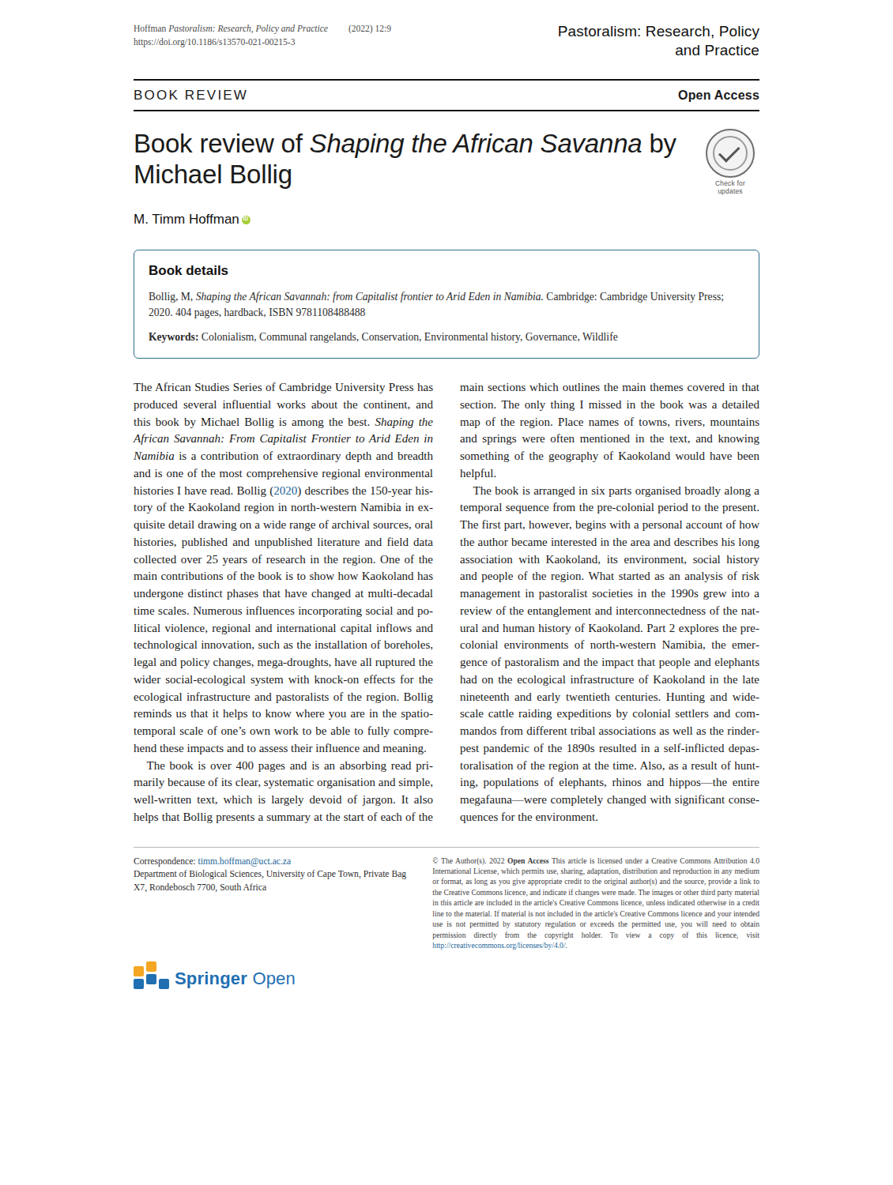Hoffman Pastoralism: Research, Policy and Practice (2022) 12:9
https://doi.org/10.1186/s13570-021-00215-3
Pastoralism: Research, Policy
and Practice
Book Review
Open Access
Book review of Shaping the African Savanna by Michael Bollig
Check for
updates
M. Timm Hoffman
Book details
Bollig, M, Shaping the African Savannah: from Capitalist frontier to Arid Eden in Namibia. Cambridge: Cambridge University Press; 2020. 404 pages, hardback, ISBN 9781108488488
Keywords: Colonialism, Communal rangelands, Conservation, Environmental history, Governance, Wildlife
The African Studies Series of Cambridge University Press has produced several influential works about the continent, and this book by Michael Bollig is among the best. Shaping the African Savannah: From Capitalist Frontier to Arid Eden in Namibia is a contribution of extraordinary depth and breadth and is one of the most comprehensive regional environmental histories I have read. Bollig (2020) describes the 150-year history of the Kaokoland region in north-western Namibia in exquisite detail drawing on a wide range of archival sources, oral histories, published and unpublished literature and field data collected over 25 years of research in the region. One of the main contributions of the book is to show how Kaokoland has undergone distinct phases that have changed at multi-decadal time scales. Numerous influences incorporating social and political violence, regional and international capital inflows and technological innovation, such as the installation of boreholes, legal and policy changes, mega-droughts, have all ruptured the wider social-ecological system with knock-on effects for the ecological infrastructure and pastoralists of the region. Bollig reminds us that it helps to know where you are in the spatio-temporal scale of one’s own work to be able to fully comprehend these impacts and to assess their influence and meaning.
The book is over 400 pages and is an absorbing read primarily because of its clear, systematic organisation and simple, well-written text, which is largely devoid of jargon. It also helps that Bollig presents a summary at the start of each of the main sections which outlines the main themes covered in that section. The only thing I missed in the book was a detailed map of the region. Place names of towns, rivers, mountains and springs were often mentioned in the text, and knowing something of the geography of Kaokoland would have been helpful.
The book is arranged in six parts organised broadly along a temporal sequence from the pre-colonial period to the present. The first part, however, begins with a personal account of how the author became interested in the area and describes his long association with Kaokoland, its environment, social history and people of the region. What started as an analysis of risk management in pastoralist societies in the 1990s grew into a review of the entanglement and interconnectedness of the natural and human history of Kaokoland. Part 2 explores the pre-colonial environments of north-western Namibia, the emergence of pastoralism and the impact that people and elephants had on the ecological infrastructure of Kaokoland in the late nineteenth and early twentieth centuries. Hunting and wide-scale cattle raiding expeditions by colonial settlers and commandos from different tribal associations as well as the rinderpest pandemic of the 1890s resulted in a self-inflicted depastoralisation of the region at the time. Also, as a result of hunting, populations of elephants, rhinos and hippos—the entire megafauna—were completely changed with significant consequences for the environment.
Correspondence: timm.hoffman@uct.ac.za
Department of Biological Sciences, University of Cape Town, Private Bag X7, Rondebosch 7700, South Africa
© The Author(s). 2022 Open Access This article is licensed under a Creative Commons Attribution 4.0 International License, which permits use, sharing, adaptation, distribution and reproduction in any medium or format, as long as you give appropriate credit to the original author(s) and the source, provide a link to the Creative Commons licence, and indicate if changes were made. The images or other third party material in this article are included in the article's Creative Commons licence, unless indicated otherwise in a credit line to the material. If material is not included in the article's Creative Commons licence and your intended use is not permitted by statutory regulation or exceeds the permitted use, you will need to obtain permission directly from the copyright holder. To view a copy of this licence, visit http://creativecommons.org/licenses/by/4.0/.
Springer Open